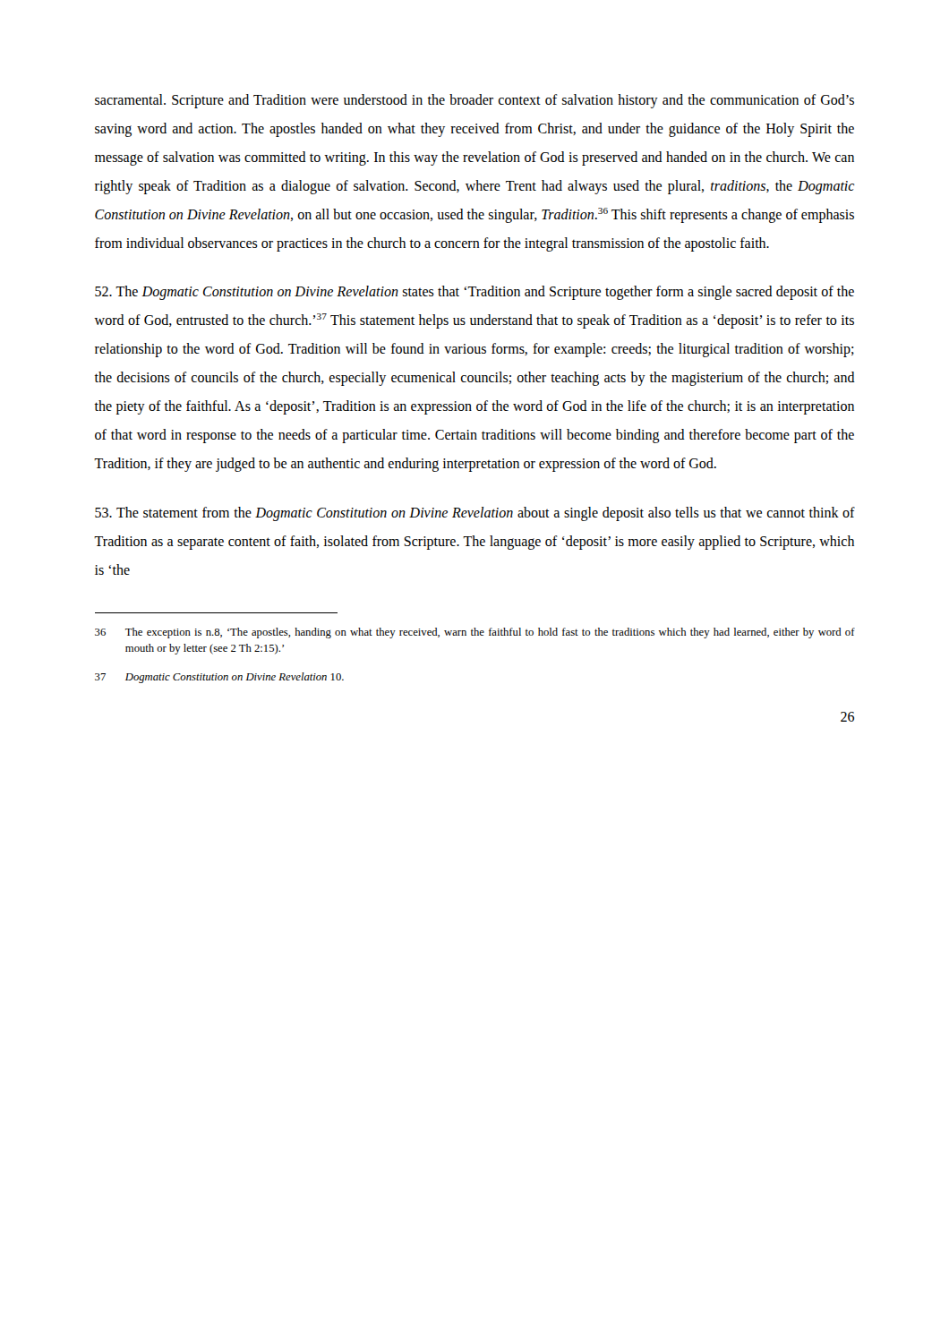sacramental. Scripture and Tradition were understood in the broader context of salvation history and the communication of God’s saving word and action. The apostles handed on what they received from Christ, and under the guidance of the Holy Spirit the message of salvation was committed to writing. In this way the revelation of God is preserved and handed on in the church. We can rightly speak of Tradition as a dialogue of salvation. Second, where Trent had always used the plural, traditions, the Dogmatic Constitution on Divine Revelation, on all but one occasion, used the singular, Tradition.36 This shift represents a change of emphasis from individual observances or practices in the church to a concern for the integral transmission of the apostolic faith.
52. The Dogmatic Constitution on Divine Revelation states that ‘Tradition and Scripture together form a single sacred deposit of the word of God, entrusted to the church.’37 This statement helps us understand that to speak of Tradition as a ‘deposit’ is to refer to its relationship to the word of God. Tradition will be found in various forms, for example: creeds; the liturgical tradition of worship; the decisions of councils of the church, especially ecumenical councils; other teaching acts by the magisterium of the church; and the piety of the faithful. As a ‘deposit’, Tradition is an expression of the word of God in the life of the church; it is an interpretation of that word in response to the needs of a particular time. Certain traditions will become binding and therefore become part of the Tradition, if they are judged to be an authentic and enduring interpretation or expression of the word of God.
53. The statement from the Dogmatic Constitution on Divine Revelation about a single deposit also tells us that we cannot think of Tradition as a separate content of faith, isolated from Scripture. The language of ‘deposit’ is more easily applied to Scripture, which is ‘the
36 The exception is n.8, ‘The apostles, handing on what they received, warn the faithful to hold fast to the traditions which they had learned, either by word of mouth or by letter (see 2 Th 2:15).’
37 Dogmatic Constitution on Divine Revelation 10.
26